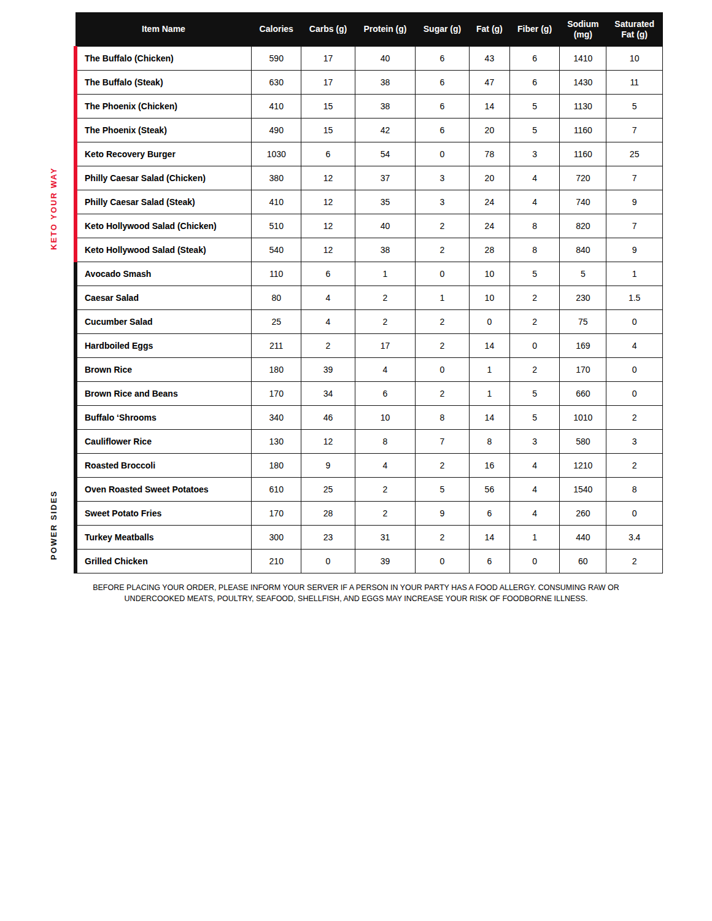KETO YOUR WAY
POWER SIDES
| Item Name | Calories | Carbs (g) | Protein (g) | Sugar (g) | Fat (g) | Fiber (g) | Sodium (mg) | Saturated Fat (g) |
| --- | --- | --- | --- | --- | --- | --- | --- | --- |
| The Buffalo (Chicken) | 590 | 17 | 40 | 6 | 43 | 6 | 1410 | 10 |
| The Buffalo (Steak) | 630 | 17 | 38 | 6 | 47 | 6 | 1430 | 11 |
| The Phoenix (Chicken) | 410 | 15 | 38 | 6 | 14 | 5 | 1130 | 5 |
| The Phoenix (Steak) | 490 | 15 | 42 | 6 | 20 | 5 | 1160 | 7 |
| Keto Recovery Burger | 1030 | 6 | 54 | 0 | 78 | 3 | 1160 | 25 |
| Philly Caesar Salad (Chicken) | 380 | 12 | 37 | 3 | 20 | 4 | 720 | 7 |
| Philly Caesar Salad (Steak) | 410 | 12 | 35 | 3 | 24 | 4 | 740 | 9 |
| Keto Hollywood Salad (Chicken) | 510 | 12 | 40 | 2 | 24 | 8 | 820 | 7 |
| Keto Hollywood Salad (Steak) | 540 | 12 | 38 | 2 | 28 | 8 | 840 | 9 |
| Avocado Smash | 110 | 6 | 1 | 0 | 10 | 5 | 5 | 1 |
| Caesar Salad | 80 | 4 | 2 | 1 | 10 | 2 | 230 | 1.5 |
| Cucumber Salad | 25 | 4 | 2 | 2 | 0 | 2 | 75 | 0 |
| Hardboiled Eggs | 211 | 2 | 17 | 2 | 14 | 0 | 169 | 4 |
| Brown Rice | 180 | 39 | 4 | 0 | 1 | 2 | 170 | 0 |
| Brown Rice and Beans | 170 | 34 | 6 | 2 | 1 | 5 | 660 | 0 |
| Buffalo ‘Shrooms | 340 | 46 | 10 | 8 | 14 | 5 | 1010 | 2 |
| Cauliflower Rice | 130 | 12 | 8 | 7 | 8 | 3 | 580 | 3 |
| Roasted Broccoli | 180 | 9 | 4 | 2 | 16 | 4 | 1210 | 2 |
| Oven Roasted Sweet Potatoes | 610 | 25 | 2 | 5 | 56 | 4 | 1540 | 8 |
| Sweet Potato Fries | 170 | 28 | 2 | 9 | 6 | 4 | 260 | 0 |
| Turkey Meatballs | 300 | 23 | 31 | 2 | 14 | 1 | 440 | 3.4 |
| Grilled Chicken | 210 | 0 | 39 | 0 | 6 | 0 | 60 | 2 |
BEFORE PLACING YOUR ORDER, PLEASE INFORM YOUR SERVER IF A PERSON IN YOUR PARTY HAS A FOOD ALLERGY. CONSUMING RAW OR UNDERCOOKED MEATS, POULTRY, SEAFOOD, SHELLFISH, AND EGGS MAY INCREASE YOUR RISK OF FOODBORNE ILLNESS.